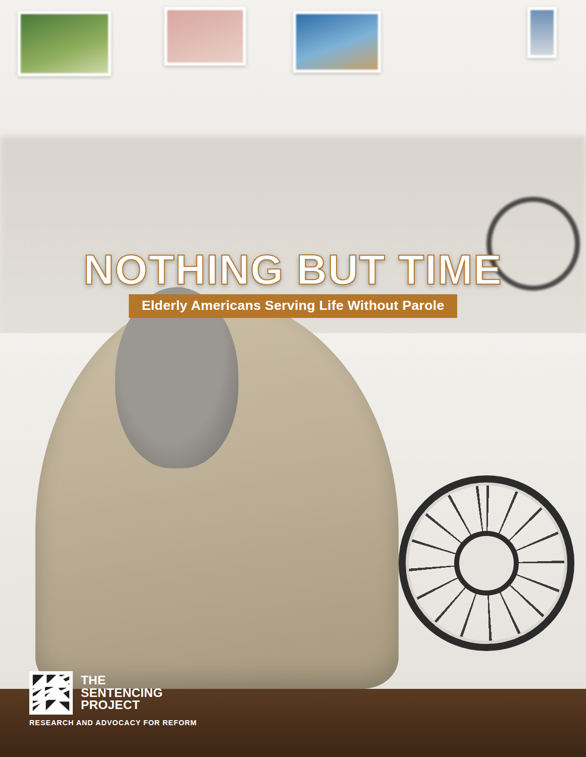Nothing But Time
Elderly Americans Serving Life Without Parole
The
Sentencing
Project
Research and Advocacy for Reform